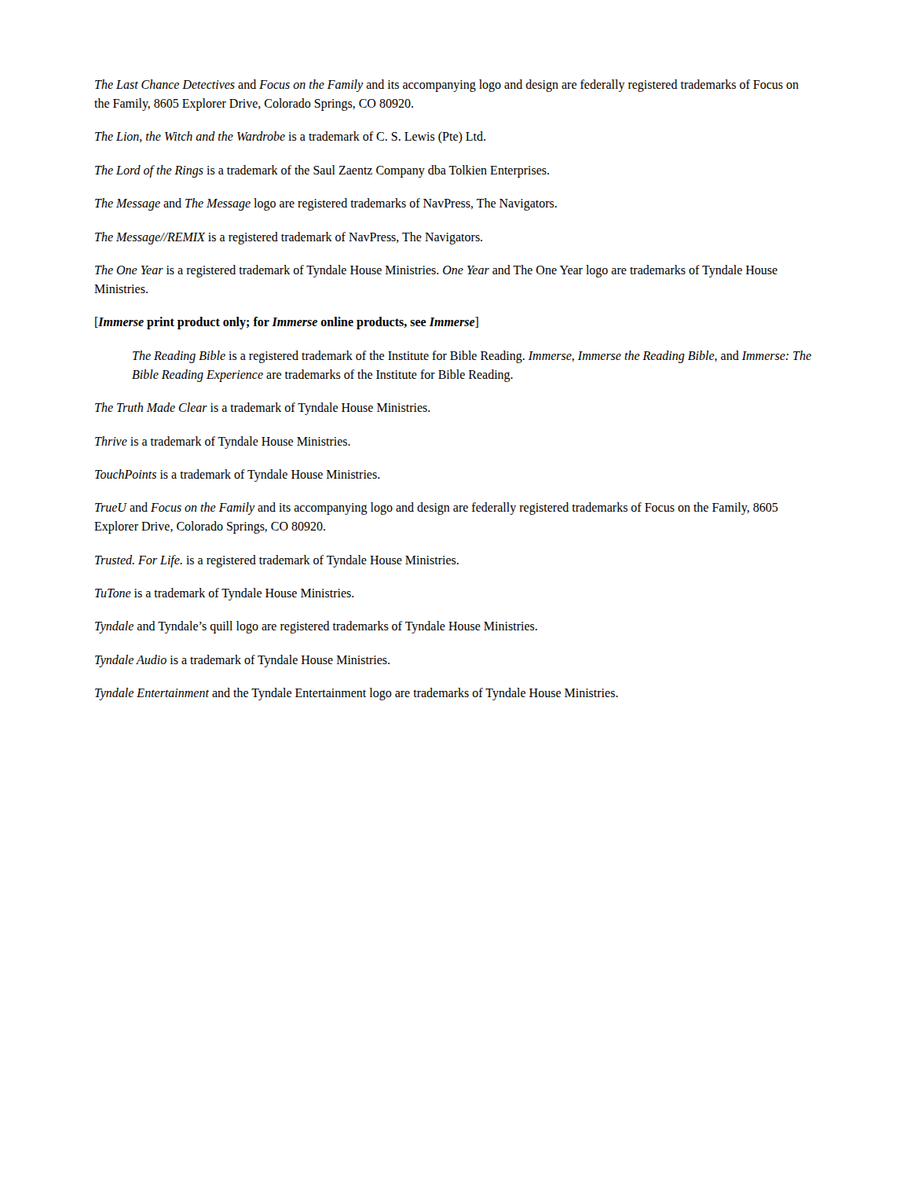The Last Chance Detectives and Focus on the Family and its accompanying logo and design are federally registered trademarks of Focus on the Family, 8605 Explorer Drive, Colorado Springs, CO 80920.
The Lion, the Witch and the Wardrobe is a trademark of C. S. Lewis (Pte) Ltd.
The Lord of the Rings is a trademark of the Saul Zaentz Company dba Tolkien Enterprises.
The Message and The Message logo are registered trademarks of NavPress, The Navigators.
The Message//REMIX is a registered trademark of NavPress, The Navigators.
The One Year is a registered trademark of Tyndale House Ministries. One Year and The One Year logo are trademarks of Tyndale House Ministries.
[Immerse print product only; for Immerse online products, see Immerse]
The Reading Bible is a registered trademark of the Institute for Bible Reading. Immerse, Immerse the Reading Bible, and Immerse: The Bible Reading Experience are trademarks of the Institute for Bible Reading.
The Truth Made Clear is a trademark of Tyndale House Ministries.
Thrive is a trademark of Tyndale House Ministries.
TouchPoints is a trademark of Tyndale House Ministries.
TrueU and Focus on the Family and its accompanying logo and design are federally registered trademarks of Focus on the Family, 8605 Explorer Drive, Colorado Springs, CO 80920.
Trusted. For Life. is a registered trademark of Tyndale House Ministries.
TuTone is a trademark of Tyndale House Ministries.
Tyndale and Tyndale’s quill logo are registered trademarks of Tyndale House Ministries.
Tyndale Audio is a trademark of Tyndale House Ministries.
Tyndale Entertainment and the Tyndale Entertainment logo are trademarks of Tyndale House Ministries.